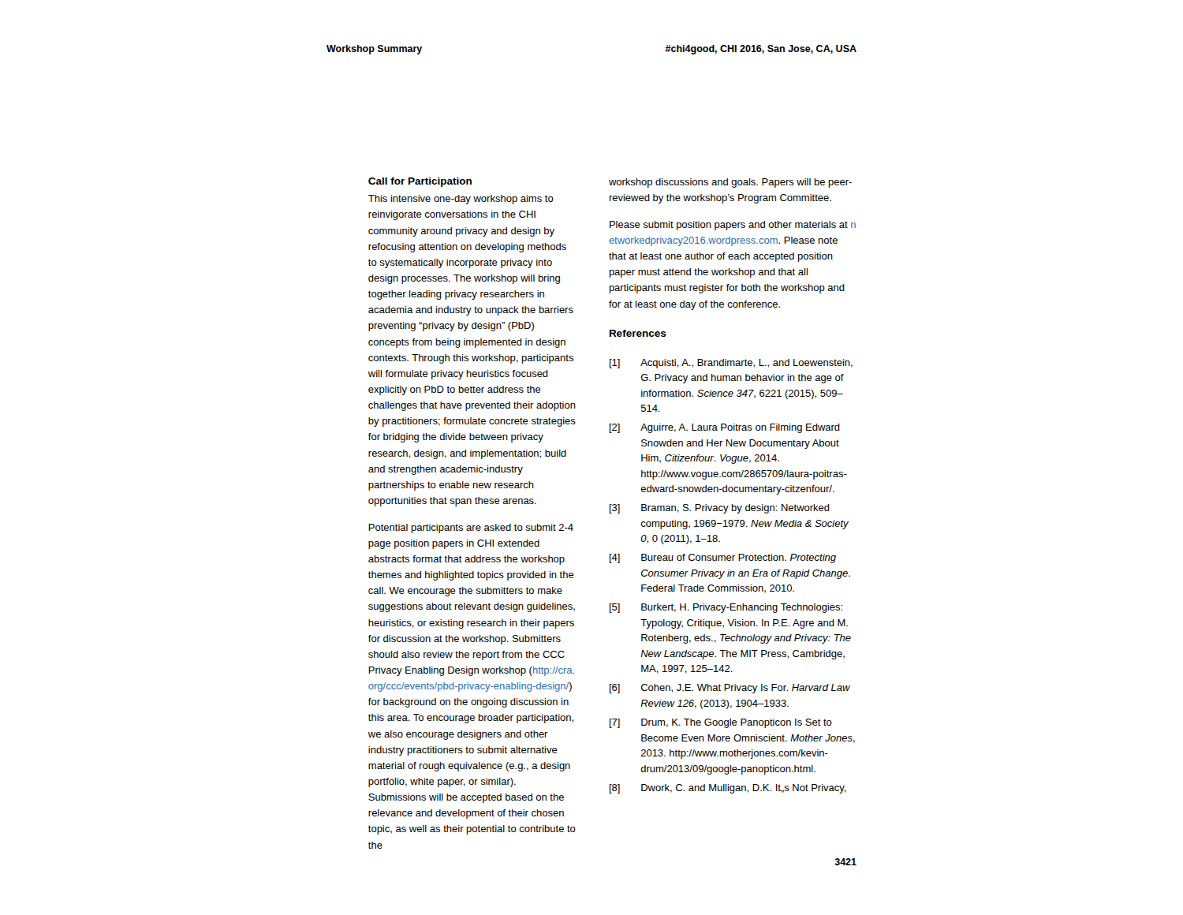Workshop Summary
#chi4good, CHI 2016, San Jose, CA, USA
Call for Participation
This intensive one-day workshop aims to reinvigorate conversations in the CHI community around privacy and design by refocusing attention on developing methods to systematically incorporate privacy into design processes. The workshop will bring together leading privacy researchers in academia and industry to unpack the barriers preventing “privacy by design” (PbD) concepts from being implemented in design contexts. Through this workshop, participants will formulate privacy heuristics focused explicitly on PbD to better address the challenges that have prevented their adoption by practitioners; formulate concrete strategies for bridging the divide between privacy research, design, and implementation; build and strengthen academic-industry partnerships to enable new research opportunities that span these arenas.
Potential participants are asked to submit 2-4 page position papers in CHI extended abstracts format that address the workshop themes and highlighted topics provided in the call. We encourage the submitters to make suggestions about relevant design guidelines, heuristics, or existing research in their papers for discussion at the workshop. Submitters should also review the report from the CCC Privacy Enabling Design workshop (http://cra.org/ccc/events/pbd-privacy-enabling-design/) for background on the ongoing discussion in this area. To encourage broader participation, we also encourage designers and other industry practitioners to submit alternative material of rough equivalence (e.g., a design portfolio, white paper, or similar). Submissions will be accepted based on the relevance and development of their chosen topic, as well as their potential to contribute to the
workshop discussions and goals. Papers will be peer-reviewed by the workshop’s Program Committee.
Please submit position papers and other materials at networkedprivacy2016.wordpress.com. Please note that at least one author of each accepted position paper must attend the workshop and that all participants must register for both the workshop and for at least one day of the conference.
References
[1] Acquisti, A., Brandimarte, L., and Loewenstein, G. Privacy and human behavior in the age of information. Science 347, 6221 (2015), 509–514.
[2] Aguirre, A. Laura Poitras on Filming Edward Snowden and Her New Documentary About Him, Citizenfour. Vogue, 2014. http://www.vogue.com/2865709/laura-poitras-edward-snowden-documentary-citzenfour/.
[3] Braman, S. Privacy by design: Networked computing, 1969−1979. New Media & Society 0, 0 (2011), 1–18.
[4] Bureau of Consumer Protection. Protecting Consumer Privacy in an Era of Rapid Change. Federal Trade Commission, 2010.
[5] Burkert, H. Privacy-Enhancing Technologies: Typology, Critique, Vision. In P.E. Agre and M. Rotenberg, eds., Technology and Privacy: The New Landscape. The MIT Press, Cambridge, MA, 1997, 125–142.
[6] Cohen, J.E. What Privacy Is For. Harvard Law Review 126, (2013), 1904–1933.
[7] Drum, K. The Google Panopticon Is Set to Become Even More Omniscient. Mother Jones, 2013. http://www.motherjones.com/kevin-drum/2013/09/google-panopticon.html.
[8] Dwork, C. and Mulligan, D.K. It„s Not Privacy,
3421